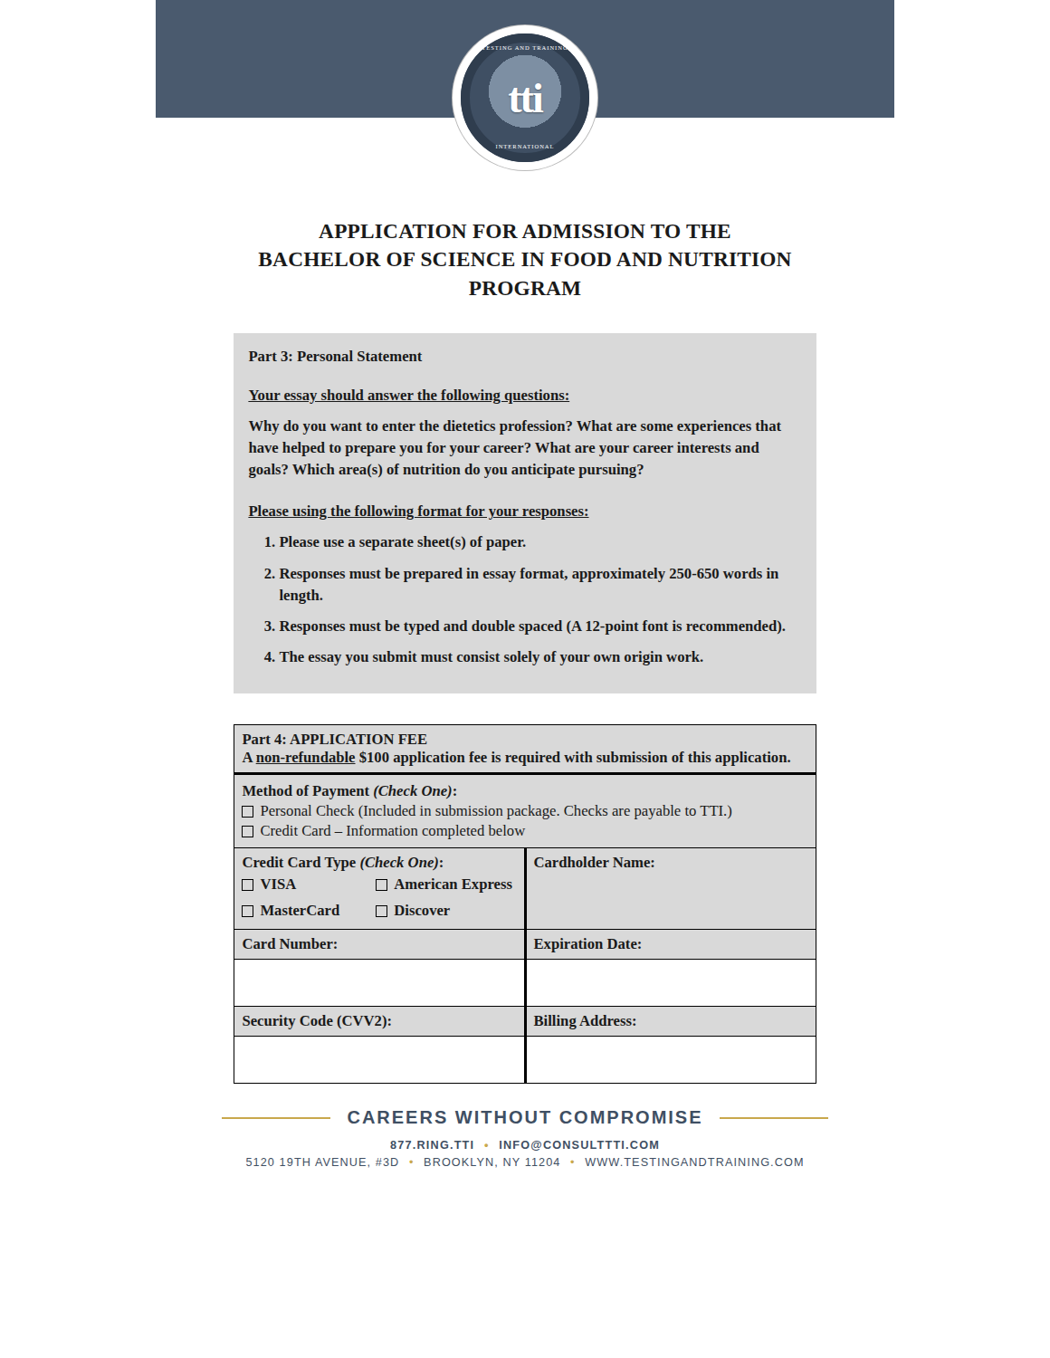Testing and Training
tti
International
APPLICATION FOR ADMISSION TO THE
BACHELOR OF SCIENCE IN FOOD AND NUTRITION PROGRAM
Part 3: Personal Statement
Your essay should answer the following questions:
Why do you want to enter the dietetics profession? What are some experiences that have helped to prepare you for your career? What are your career interests and goals? Which area(s) of nutrition do you anticipate pursuing?
Please using the following format for your responses:
Please use a separate sheet(s) of paper.
Responses must be prepared in essay format, approximately 250-650 words in length.
Responses must be typed and double spaced (A 12-point font is recommended).
The essay you submit must consist solely of your own origin work.
| Part 4: APPLICATION FEE A non-refundable $100 application fee is required with submission of this application. |
| Method of Payment (Check One) : Personal Check (Included in submission package. Checks are payable to TTI.) Credit Card – Information completed below |
| Credit Card Type (Check One) : VISA MasterCard American Express Discover | Cardholder Name: |
| Card Number: | Expiration Date: |
| Security Code (CVV2): | Billing Address: |
CAREERS WITHOUT COMPROMISE
877.RING.TTI • INFO@CONSULTTTI.COM
5120 19TH AVENUE, #3D • BROOKLYN, NY 11204 • WWW.TESTINGANDTRAINING.COM